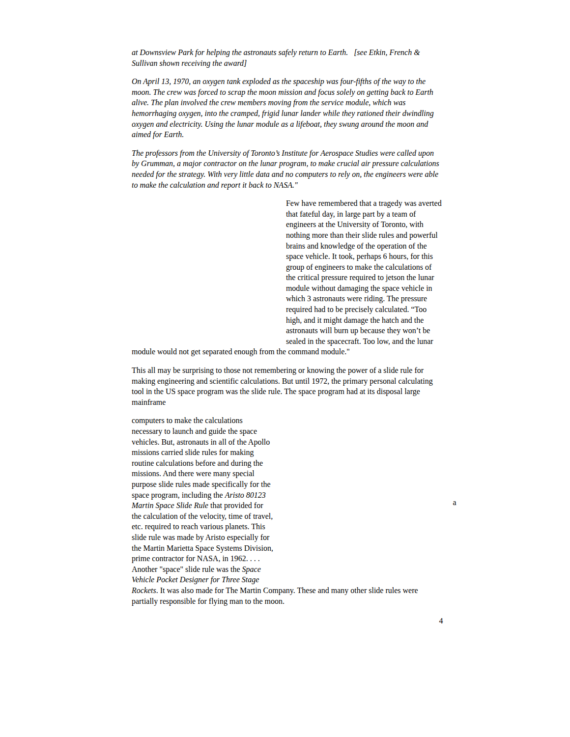at Downsview Park for helping the astronauts safely return to Earth. [see Etkin, French & Sullivan shown receiving the award]
On April 13, 1970, an oxygen tank exploded as the spaceship was four-fifths of the way to the moon. The crew was forced to scrap the moon mission and focus solely on getting back to Earth alive. The plan involved the crew members moving from the service module, which was hemorrhaging oxygen, into the cramped, frigid lunar lander while they rationed their dwindling oxygen and electricity. Using the lunar module as a lifeboat, they swung around the moon and aimed for Earth.
The professors from the University of Toronto’s Institute for Aerospace Studies were called upon by Grumman, a major contractor on the lunar program, to make crucial air pressure calculations needed for the strategy. With very little data and no computers to rely on, the engineers were able to make the calculation and report it back to NASA."
Few have remembered that a tragedy was averted that fateful day, in large part by a team of engineers at the University of Toronto, with nothing more than their slide rules and powerful brains and knowledge of the operation of the space vehicle. It took, perhaps 6 hours, for this group of engineers to make the calculations of the critical pressure required to jetson the lunar module without damaging the space vehicle in which 3 astronauts were riding. The pressure required had to be precisely calculated. “Too high, and it might damage the hatch and the astronauts will burn up because they won’t be sealed in the spacecraft. Too low, and the lunar module would not get separated enough from the command module."
This all may be surprising to those not remembering or knowing the power of a slide rule for making engineering and scientific calculations. But until 1972, the primary personal calculating tool in the US space program was the slide rule. The space program had at its disposal large mainframe
a
computers to make the calculations necessary to launch and guide the space vehicles. But, astronauts in all of the Apollo missions carried slide rules for making routine calculations before and during the missions. And there were many special purpose slide rules made specifically for the space program, including the Aristo 80123 Martin Space Slide Rule that provided for the calculation of the velocity, time of travel, etc. required to reach various planets. This slide rule was made by Aristo especially for the Martin Marietta Space Systems Division, prime contractor for NASA, in 1962. . . . Another "space" slide rule was the Space Vehicle Pocket Designer for Three Stage Rockets. It was also made for The Martin Company. These and many other slide rules were partially responsible for flying man to the moon.
4